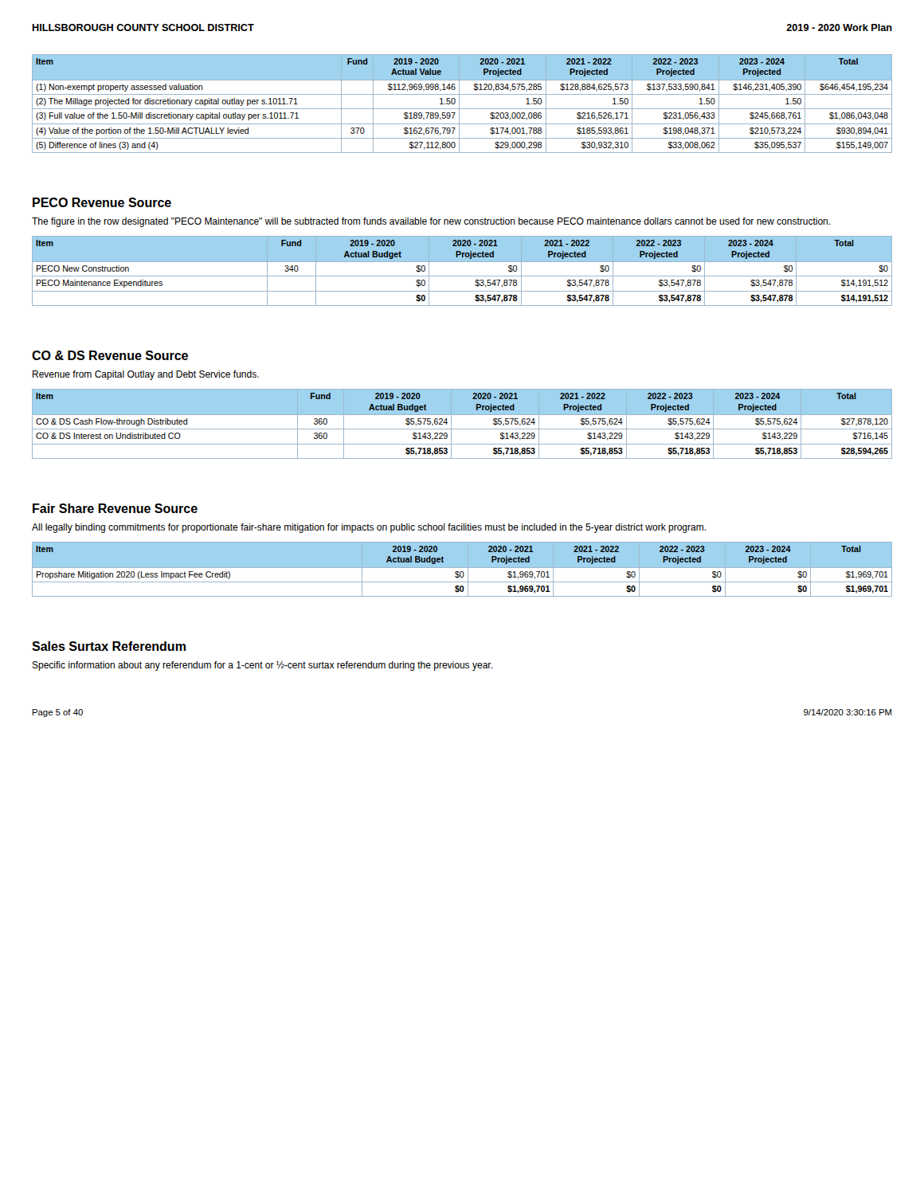HILLSBOROUGH COUNTY SCHOOL DISTRICT 2019 - 2020 Work Plan
| Item | Fund | 2019 - 2020 Actual Value | 2020 - 2021 Projected | 2021 - 2022 Projected | 2022 - 2023 Projected | 2023 - 2024 Projected | Total |
| --- | --- | --- | --- | --- | --- | --- | --- |
| (1) Non-exempt property assessed valuation | | $112,969,998,146 | $120,834,575,285 | $128,884,625,573 | $137,533,590,841 | $146,231,405,390 | $646,454,195,234 |
| (2) The Millage projected for discretionary capital outlay per s.1011.71 | | 1.50 | 1.50 | 1.50 | 1.50 | 1.50 | |
| (3) Full value of the 1.50-Mill discretionary capital outlay per s.1011.71 | | $189,789,597 | $203,002,086 | $216,526,171 | $231,056,433 | $245,668,761 | $1,086,043,048 |
| (4) Value of the portion of the 1.50-Mill ACTUALLY levied | 370 | $162,676,797 | $174,001,788 | $185,593,861 | $198,048,371 | $210,573,224 | $930,894,041 |
| (5) Difference of lines (3) and (4) | | $27,112,800 | $29,000,298 | $30,932,310 | $33,008,062 | $35,095,537 | $155,149,007 |
PECO Revenue Source
The figure in the row designated "PECO Maintenance" will be subtracted from funds available for new construction because PECO maintenance dollars cannot be used for new construction.
| Item | Fund | 2019 - 2020 Actual Budget | 2020 - 2021 Projected | 2021 - 2022 Projected | 2022 - 2023 Projected | 2023 - 2024 Projected | Total |
| --- | --- | --- | --- | --- | --- | --- | --- |
| PECO New Construction | 340 | $0 | $0 | $0 | $0 | $0 | $0 |
| PECO Maintenance Expenditures | | $0 | $3,547,878 | $3,547,878 | $3,547,878 | $3,547,878 | $14,191,512 |
| | | $0 | $3,547,878 | $3,547,878 | $3,547,878 | $3,547,878 | $14,191,512 |
CO & DS Revenue Source
Revenue from Capital Outlay and Debt Service funds.
| Item | Fund | 2019 - 2020 Actual Budget | 2020 - 2021 Projected | 2021 - 2022 Projected | 2022 - 2023 Projected | 2023 - 2024 Projected | Total |
| --- | --- | --- | --- | --- | --- | --- | --- |
| CO & DS Cash Flow-through Distributed | 360 | $5,575,624 | $5,575,624 | $5,575,624 | $5,575,624 | $5,575,624 | $27,878,120 |
| CO & DS Interest on Undistributed CO | 360 | $143,229 | $143,229 | $143,229 | $143,229 | $143,229 | $716,145 |
| | | $5,718,853 | $5,718,853 | $5,718,853 | $5,718,853 | $5,718,853 | $28,594,265 |
Fair Share Revenue Source
All legally binding commitments for proportionate fair-share mitigation for impacts on public school facilities must be included in the 5-year district work program.
| Item | 2019 - 2020 Actual Budget | 2020 - 2021 Projected | 2021 - 2022 Projected | 2022 - 2023 Projected | 2023 - 2024 Projected | Total |
| --- | --- | --- | --- | --- | --- | --- |
| Propshare Mitigation 2020 (Less Impact Fee Credit) | $0 | $1,969,701 | $0 | $0 | $0 | $1,969,701 |
| | $0 | $1,969,701 | $0 | $0 | $0 | $1,969,701 |
Sales Surtax Referendum
Specific information about any referendum for a 1-cent or ½-cent surtax referendum during the previous year.
Page 5 of 40 9/14/2020 3:30:16 PM